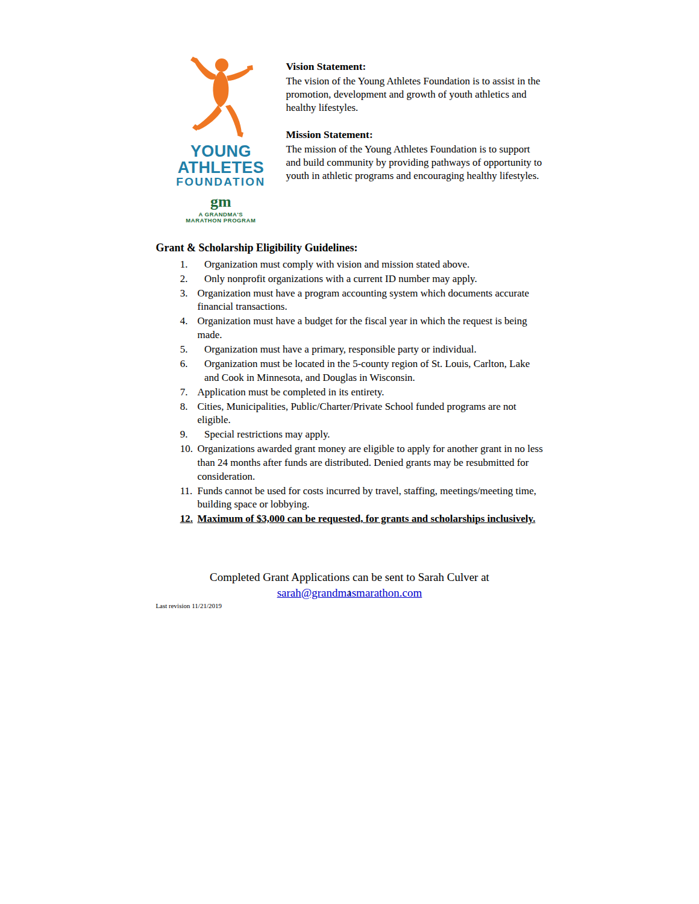YOUNG ATHLETES FOUNDATION
gm
A GRANDMA'S
MARATHON PROGRAM
Vision Statement:
The vision of the Young Athletes Foundation is to assist in the promotion, development and growth of youth athletics and healthy lifestyles.
Mission Statement:
The mission of the Young Athletes Foundation is to support and build community by providing pathways of opportunity to youth in athletic programs and encouraging healthy lifestyles.
Grant & Scholarship Eligibility Guidelines:
Organization must comply with vision and mission stated above.
Only nonprofit organizations with a current ID number may apply.
Organization must have a program accounting system which documents accurate financial transactions.
Organization must have a budget for the fiscal year in which the request is being made.
Organization must have a primary, responsible party or individual.
Organization must be located in the 5-county region of St. Louis, Carlton, Lake and Cook in Minnesota, and Douglas in Wisconsin.
Application must be completed in its entirety.
Cities, Municipalities, Public/Charter/Private School funded programs are not eligible.
Special restrictions may apply.
Organizations awarded grant money are eligible to apply for another grant in no less than 24 months after funds are distributed. Denied grants may be resubmitted for consideration.
Funds cannot be used for costs incurred by travel, staffing, meetings/meeting time, building space or lobbying.
Maximum of $3,000 can be requested, for grants and scholarships inclusively.
Completed Grant Applications can be sent to Sarah Culver at
sarah@grandmasmarathon.com
1
Last revision 11/21/2019